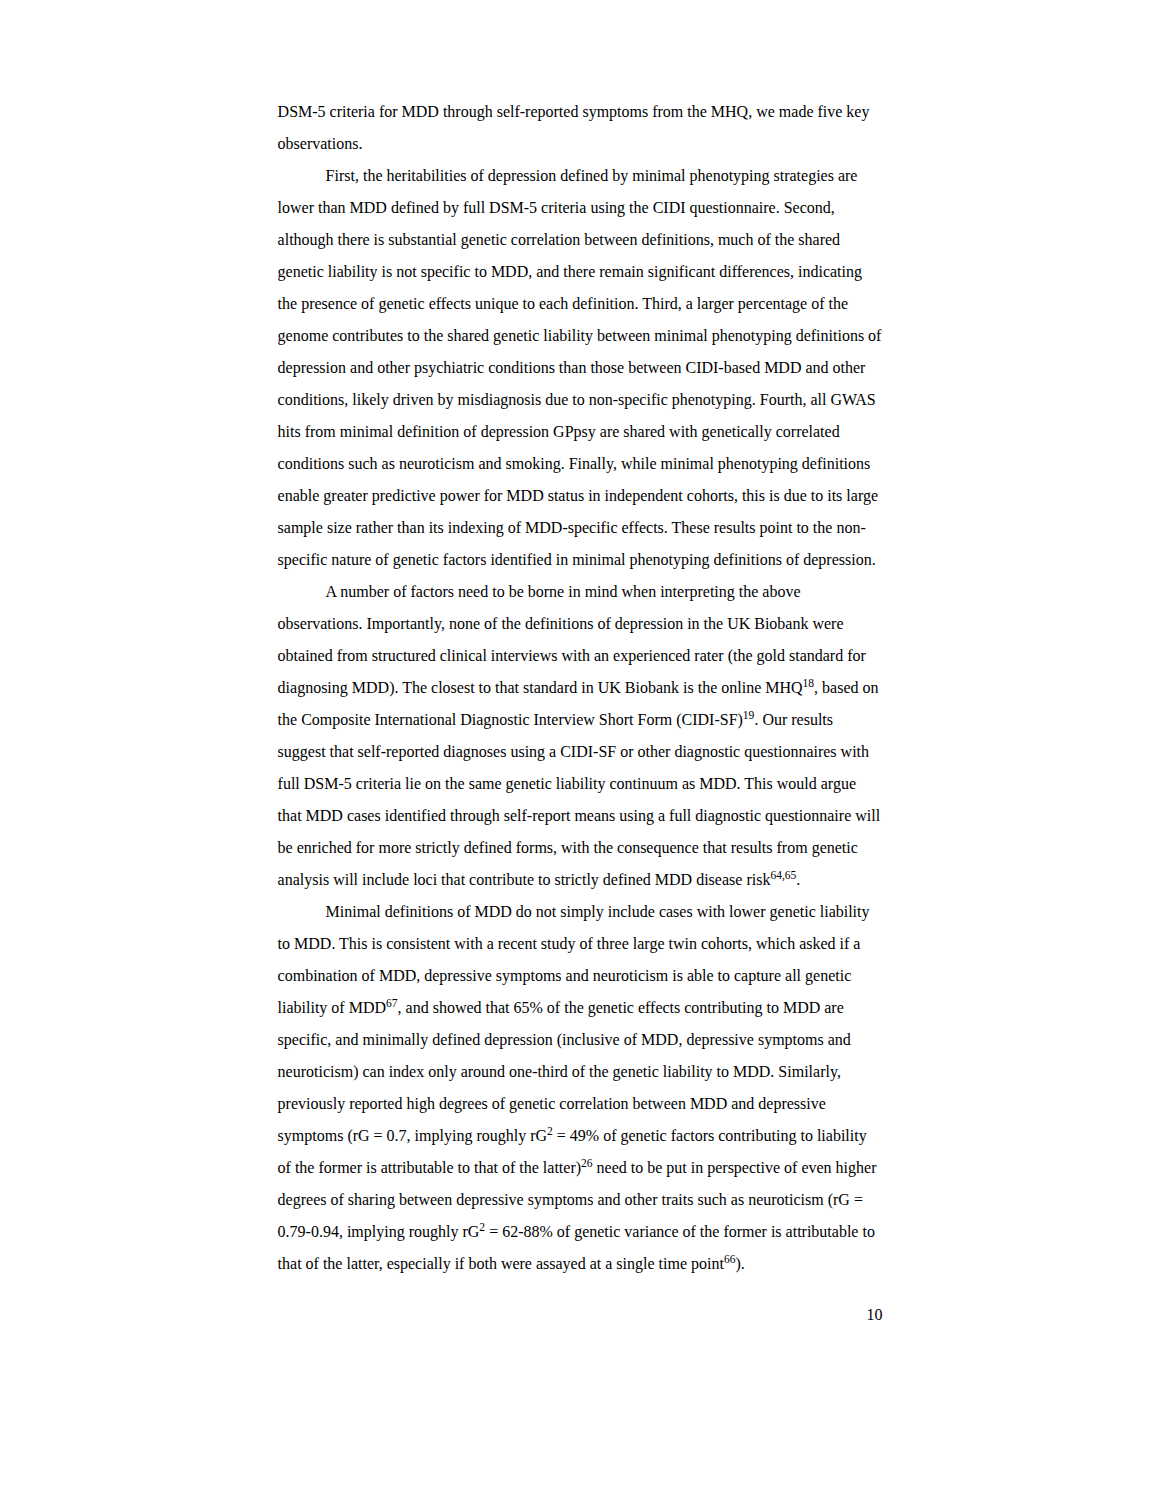DSM-5 criteria for MDD through self-reported symptoms from the MHQ, we made five key observations.
First, the heritabilities of depression defined by minimal phenotyping strategies are lower than MDD defined by full DSM-5 criteria using the CIDI questionnaire. Second, although there is substantial genetic correlation between definitions, much of the shared genetic liability is not specific to MDD, and there remain significant differences, indicating the presence of genetic effects unique to each definition. Third, a larger percentage of the genome contributes to the shared genetic liability between minimal phenotyping definitions of depression and other psychiatric conditions than those between CIDI-based MDD and other conditions, likely driven by misdiagnosis due to non-specific phenotyping. Fourth, all GWAS hits from minimal definition of depression GPpsy are shared with genetically correlated conditions such as neuroticism and smoking. Finally, while minimal phenotyping definitions enable greater predictive power for MDD status in independent cohorts, this is due to its large sample size rather than its indexing of MDD-specific effects. These results point to the non-specific nature of genetic factors identified in minimal phenotyping definitions of depression.
A number of factors need to be borne in mind when interpreting the above observations. Importantly, none of the definitions of depression in the UK Biobank were obtained from structured clinical interviews with an experienced rater (the gold standard for diagnosing MDD). The closest to that standard in UK Biobank is the online MHQ18, based on the Composite International Diagnostic Interview Short Form (CIDI-SF)19. Our results suggest that self-reported diagnoses using a CIDI-SF or other diagnostic questionnaires with full DSM-5 criteria lie on the same genetic liability continuum as MDD. This would argue that MDD cases identified through self-report means using a full diagnostic questionnaire will be enriched for more strictly defined forms, with the consequence that results from genetic analysis will include loci that contribute to strictly defined MDD disease risk64,65.
Minimal definitions of MDD do not simply include cases with lower genetic liability to MDD. This is consistent with a recent study of three large twin cohorts, which asked if a combination of MDD, depressive symptoms and neuroticism is able to capture all genetic liability of MDD67, and showed that 65% of the genetic effects contributing to MDD are specific, and minimally defined depression (inclusive of MDD, depressive symptoms and neuroticism) can index only around one-third of the genetic liability to MDD. Similarly, previously reported high degrees of genetic correlation between MDD and depressive symptoms (rG = 0.7, implying roughly rG2 = 49% of genetic factors contributing to liability of the former is attributable to that of the latter)26 need to be put in perspective of even higher degrees of sharing between depressive symptoms and other traits such as neuroticism (rG = 0.79-0.94, implying roughly rG2 = 62-88% of genetic variance of the former is attributable to that of the latter, especially if both were assayed at a single time point66).
10